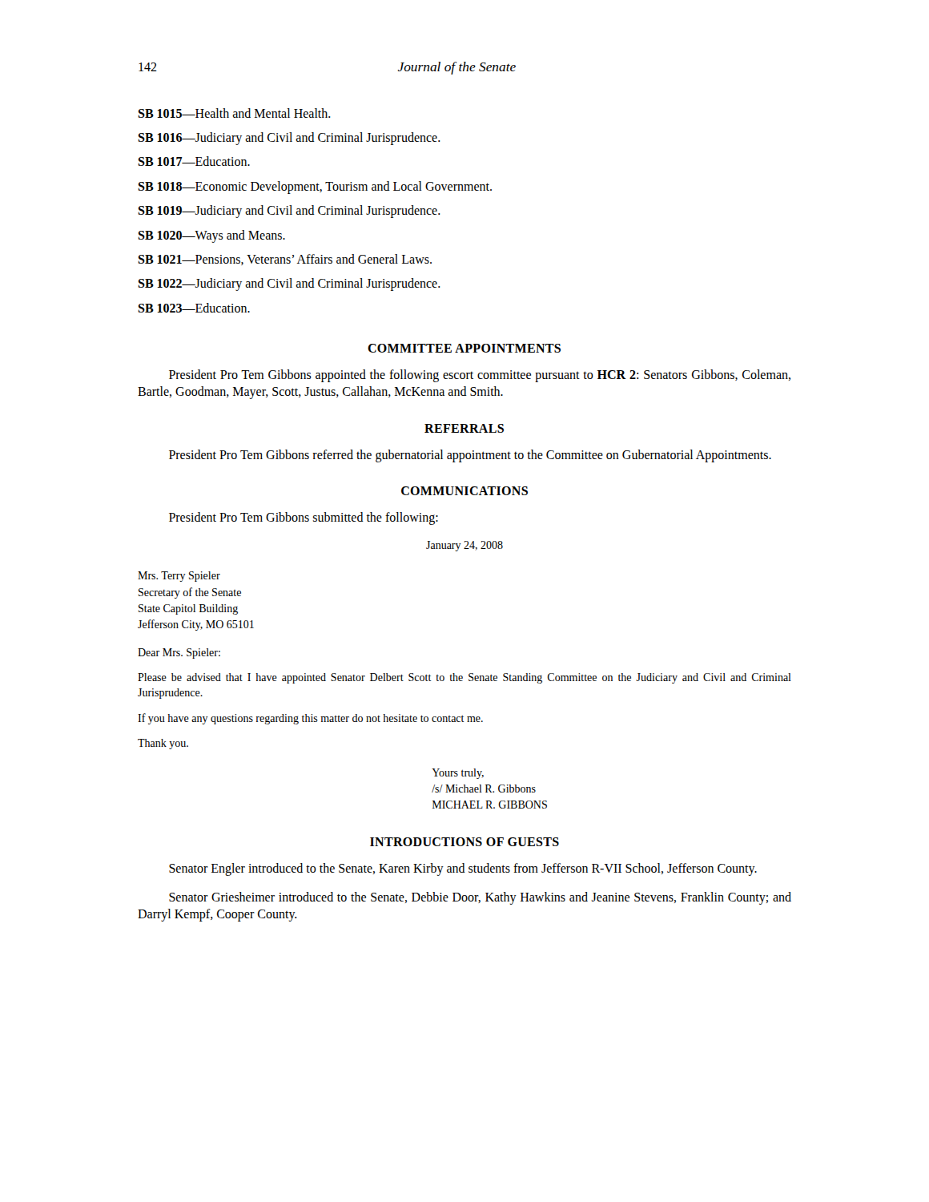142 Journal of the Senate
SB 1015—Health and Mental Health.
SB 1016—Judiciary and Civil and Criminal Jurisprudence.
SB 1017—Education.
SB 1018—Economic Development, Tourism and Local Government.
SB 1019—Judiciary and Civil and Criminal Jurisprudence.
SB 1020—Ways and Means.
SB 1021—Pensions, Veterans’ Affairs and General Laws.
SB 1022—Judiciary and Civil and Criminal Jurisprudence.
SB 1023—Education.
COMMITTEE APPOINTMENTS
President Pro Tem Gibbons appointed the following escort committee pursuant to HCR 2: Senators Gibbons, Coleman, Bartle, Goodman, Mayer, Scott, Justus, Callahan, McKenna and Smith.
REFERRALS
President Pro Tem Gibbons referred the gubernatorial appointment to the Committee on Gubernatorial Appointments.
COMMUNICATIONS
President Pro Tem Gibbons submitted the following:
January 24, 2008
Mrs. Terry Spieler
Secretary of the Senate
State Capitol Building
Jefferson City, MO 65101
Dear Mrs. Spieler:
Please be advised that I have appointed Senator Delbert Scott to the Senate Standing Committee on the Judiciary and Civil and Criminal Jurisprudence.
If you have any questions regarding this matter do not hesitate to contact me.
Thank you.
Yours truly,
/s/ Michael R. Gibbons
MICHAEL R. GIBBONS
INTRODUCTIONS OF GUESTS
Senator Engler introduced to the Senate, Karen Kirby and students from Jefferson R-VII School, Jefferson County.
Senator Griesheimer introduced to the Senate, Debbie Door, Kathy Hawkins and Jeanine Stevens, Franklin County; and Darryl Kempf, Cooper County.